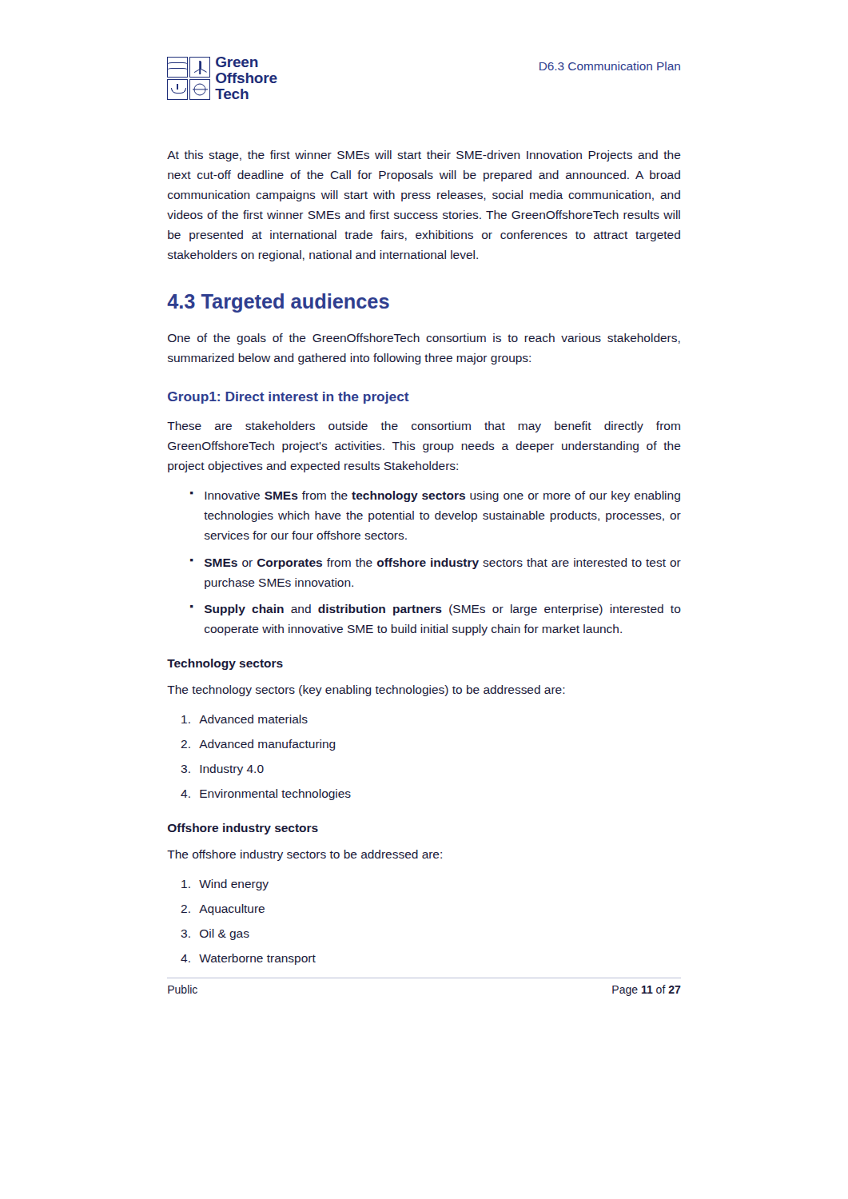Green
Offshore
Tech
D6.3 Communication Plan
At this stage, the first winner SMEs will start their SME-driven Innovation Projects and the next cut-off deadline of the Call for Proposals will be prepared and announced. A broad communication campaigns will start with press releases, social media communication, and videos of the first winner SMEs and first success stories. The GreenOffshoreTech results will be presented at international trade fairs, exhibitions or conferences to attract targeted stakeholders on regional, national and international level.
4.3 Targeted audiences
One of the goals of the GreenOffshoreTech consortium is to reach various stakeholders, summarized below and gathered into following three major groups:
Group1: Direct interest in the project
These are stakeholders outside the consortium that may benefit directly from GreenOffshoreTech project's activities. This group needs a deeper understanding of the project objectives and expected results Stakeholders:
Innovative SMEs from the technology sectors using one or more of our key enabling technologies which have the potential to develop sustainable products, processes, or services for our four offshore sectors.
SMEs or Corporates from the offshore industry sectors that are interested to test or purchase SMEs innovation.
Supply chain and distribution partners (SMEs or large enterprise) interested to cooperate with innovative SME to build initial supply chain for market launch.
Technology sectors
The technology sectors (key enabling technologies) to be addressed are:
Advanced materials
Advanced manufacturing
Industry 4.0
Environmental technologies
Offshore industry sectors
The offshore industry sectors to be addressed are:
Wind energy
Aquaculture
Oil & gas
Waterborne transport
Public
Page 11 of 27